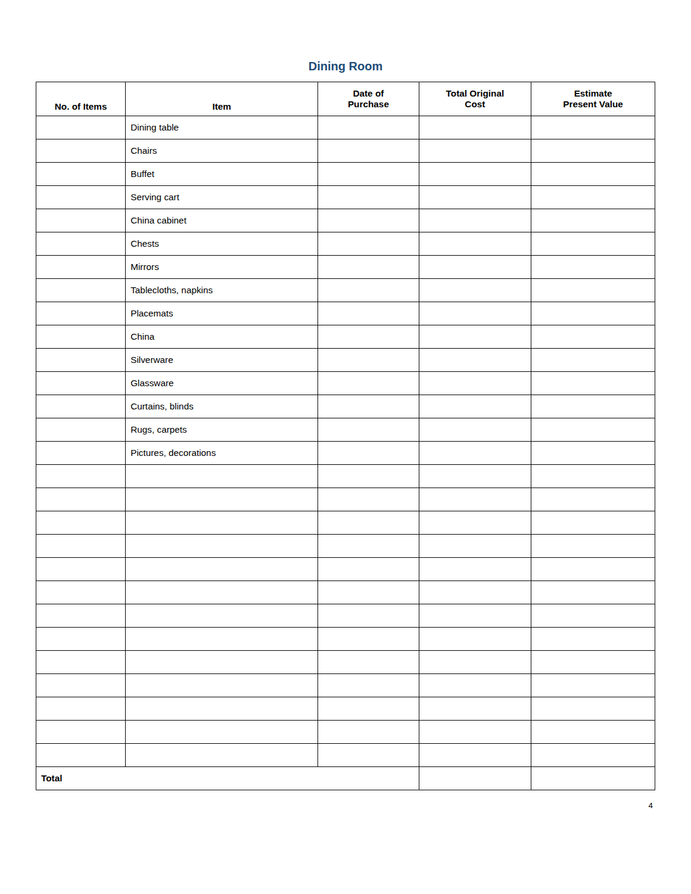Dining Room
| No. of Items | Item | Date of Purchase | Total Original Cost | Estimate Present Value |
| --- | --- | --- | --- | --- |
| | Dining table | | | |
| | Chairs | | | |
| | Buffet | | | |
| | Serving cart | | | |
| | China cabinet | | | |
| | Chests | | | |
| | Mirrors | | | |
| | Tablecloths, napkins | | | |
| | Placemats | | | |
| | China | | | |
| | Silverware | | | |
| | Glassware | | | |
| | Curtains, blinds | | | |
| | Rugs, carpets | | | |
| | Pictures, decorations | | | |
| Total | | |
4